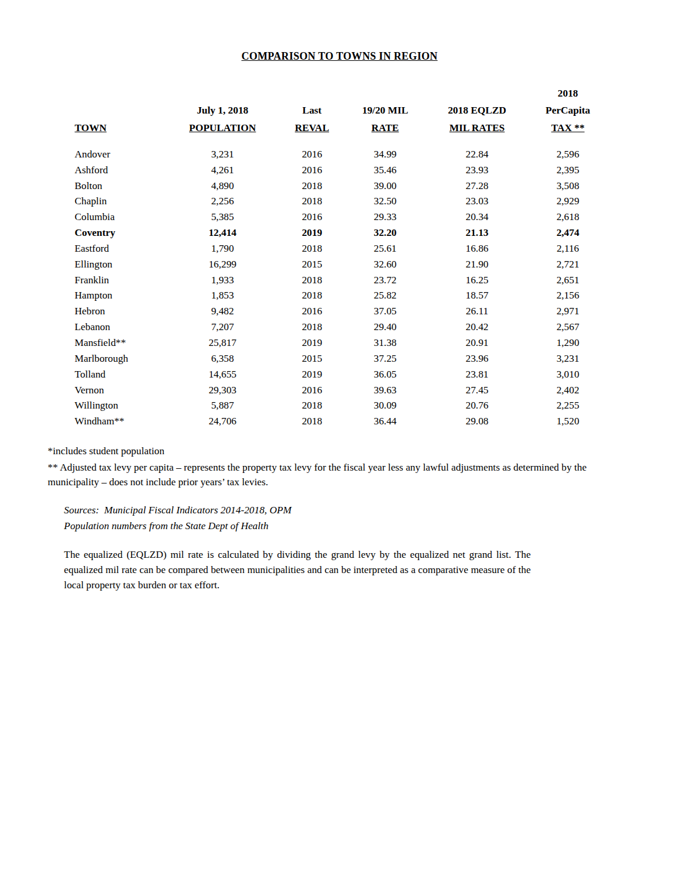COMPARISON TO TOWNS IN REGION
| | | | | | 2018 |
| --- | --- | --- | --- | --- | --- |
| | July 1, 2018 | Last | 19/20 MIL | 2018 EQLZD | PerCapita |
| TOWN | POPULATION | REVAL | RATE | MIL RATES | TAX ** |
| Andover | 3,231 | 2016 | 34.99 | 22.84 | 2,596 |
| Ashford | 4,261 | 2016 | 35.46 | 23.93 | 2,395 |
| Bolton | 4,890 | 2018 | 39.00 | 27.28 | 3,508 |
| Chaplin | 2,256 | 2018 | 32.50 | 23.03 | 2,929 |
| Columbia | 5,385 | 2016 | 29.33 | 20.34 | 2,618 |
| Coventry | 12,414 | 2019 | 32.20 | 21.13 | 2,474 |
| Eastford | 1,790 | 2018 | 25.61 | 16.86 | 2,116 |
| Ellington | 16,299 | 2015 | 32.60 | 21.90 | 2,721 |
| Franklin | 1,933 | 2018 | 23.72 | 16.25 | 2,651 |
| Hampton | 1,853 | 2018 | 25.82 | 18.57 | 2,156 |
| Hebron | 9,482 | 2016 | 37.05 | 26.11 | 2,971 |
| Lebanon | 7,207 | 2018 | 29.40 | 20.42 | 2,567 |
| Mansfield** | 25,817 | 2019 | 31.38 | 20.91 | 1,290 |
| Marlborough | 6,358 | 2015 | 37.25 | 23.96 | 3,231 |
| Tolland | 14,655 | 2019 | 36.05 | 23.81 | 3,010 |
| Vernon | 29,303 | 2016 | 39.63 | 27.45 | 2,402 |
| Willington | 5,887 | 2018 | 30.09 | 20.76 | 2,255 |
| Windham** | 24,706 | 2018 | 36.44 | 29.08 | 1,520 |
*includes student population
** Adjusted tax levy per capita – represents the property tax levy for the fiscal year less any lawful adjustments as determined by the municipality – does not include prior years’ tax levies.
Sources: Municipal Fiscal Indicators 2014-2018, OPM
Population numbers from the State Dept of Health
The equalized (EQLZD) mil rate is calculated by dividing the grand levy by the equalized net grand list. The equalized mil rate can be compared between municipalities and can be interpreted as a comparative measure of the local property tax burden or tax effort.